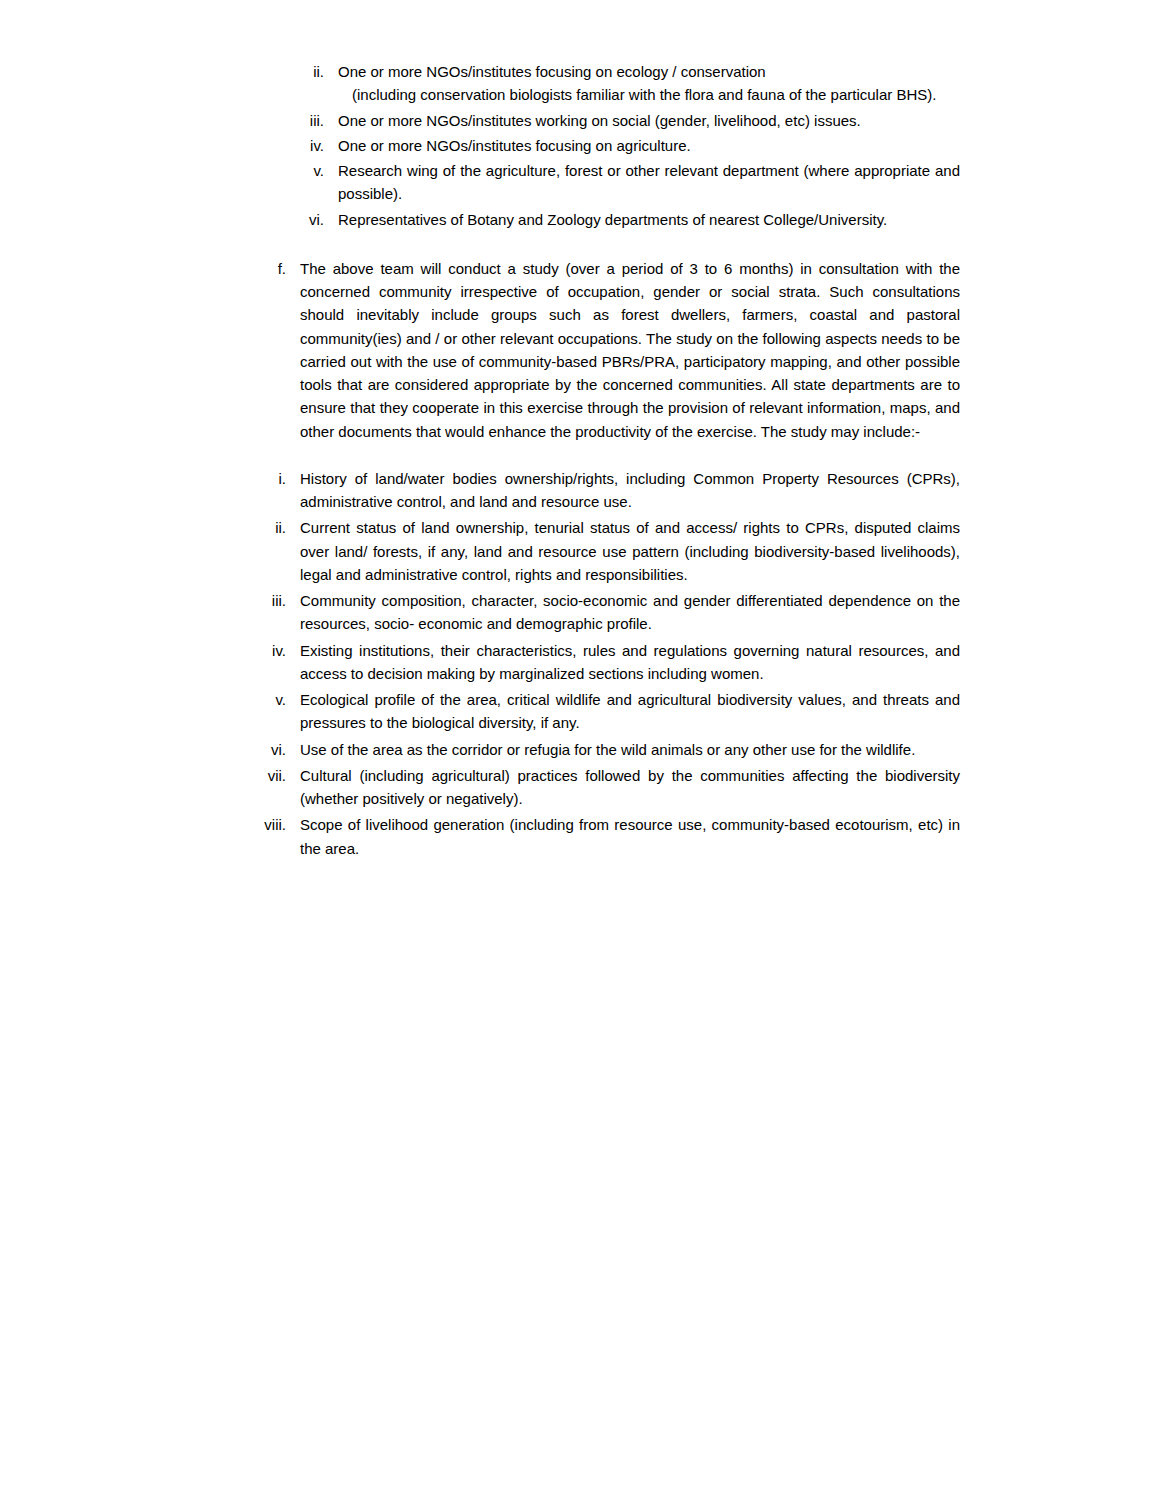ii.
One or more NGOs/institutes focusing on ecology / conservation (including conservation biologists familiar with the flora and fauna of the particular BHS).
iii.
One or more NGOs/institutes working on social (gender, livelihood, etc) issues.
iv.
One or more NGOs/institutes focusing on agriculture.
v.
Research wing of the agriculture, forest or other relevant department (where appropriate and possible).
vi.
Representatives of Botany and Zoology departments of nearest College/University.
f.
The above team will conduct a study (over a period of 3 to 6 months) in consultation with the concerned community irrespective of occupation, gender or social strata. Such consultations should inevitably include groups such as forest dwellers, farmers, coastal and pastoral community(ies) and / or other relevant occupations. The study on the following aspects needs to be carried out with the use of community-based PBRs/PRA, participatory mapping, and other possible tools that are considered appropriate by the concerned communities. All state departments are to ensure that they cooperate in this exercise through the provision of relevant information, maps, and other documents that would enhance the productivity of the exercise. The study may include:-
i.
History of land/water bodies ownership/rights, including Common Property Resources (CPRs), administrative control, and land and resource use.
ii.
Current status of land ownership, tenurial status of and access/ rights to CPRs, disputed claims over land/ forests, if any, land and resource use pattern (including biodiversity-based livelihoods), legal and administrative control, rights and responsibilities.
iii.
Community composition, character, socio-economic and gender differentiated dependence on the resources, socio- economic and demographic profile.
iv.
Existing institutions, their characteristics, rules and regulations governing natural resources, and access to decision making by marginalized sections including women.
v.
Ecological profile of the area, critical wildlife and agricultural biodiversity values, and threats and pressures to the biological diversity, if any.
vi.
Use of the area as the corridor or refugia for the wild animals or any other use for the wildlife.
vii.
Cultural (including agricultural) practices followed by the communities affecting the biodiversity (whether positively or negatively).
viii.
Scope of livelihood generation (including from resource use, community-based ecotourism, etc) in the area.